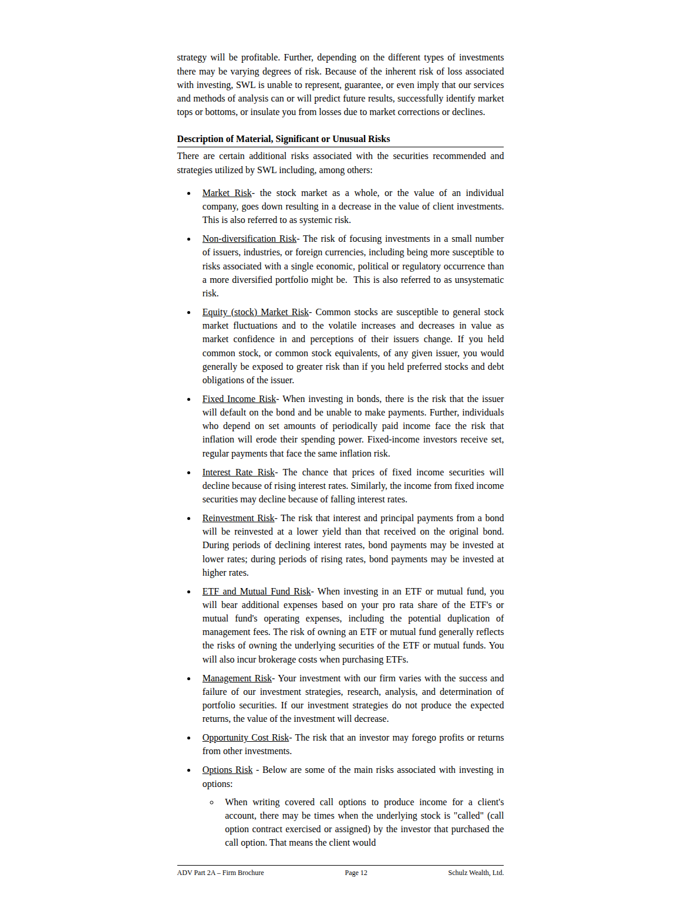strategy will be profitable. Further, depending on the different types of investments there may be varying degrees of risk. Because of the inherent risk of loss associated with investing, SWL is unable to represent, guarantee, or even imply that our services and methods of analysis can or will predict future results, successfully identify market tops or bottoms, or insulate you from losses due to market corrections or declines.
Description of Material, Significant or Unusual Risks
There are certain additional risks associated with the securities recommended and strategies utilized by SWL including, among others:
Market Risk- the stock market as a whole, or the value of an individual company, goes down resulting in a decrease in the value of client investments. This is also referred to as systemic risk.
Non-diversification Risk- The risk of focusing investments in a small number of issuers, industries, or foreign currencies, including being more susceptible to risks associated with a single economic, political or regulatory occurrence than a more diversified portfolio might be. This is also referred to as unsystematic risk.
Equity (stock) Market Risk- Common stocks are susceptible to general stock market fluctuations and to the volatile increases and decreases in value as market confidence in and perceptions of their issuers change. If you held common stock, or common stock equivalents, of any given issuer, you would generally be exposed to greater risk than if you held preferred stocks and debt obligations of the issuer.
Fixed Income Risk- When investing in bonds, there is the risk that the issuer will default on the bond and be unable to make payments. Further, individuals who depend on set amounts of periodically paid income face the risk that inflation will erode their spending power. Fixed-income investors receive set, regular payments that face the same inflation risk.
Interest Rate Risk- The chance that prices of fixed income securities will decline because of rising interest rates. Similarly, the income from fixed income securities may decline because of falling interest rates.
Reinvestment Risk- The risk that interest and principal payments from a bond will be reinvested at a lower yield than that received on the original bond. During periods of declining interest rates, bond payments may be invested at lower rates; during periods of rising rates, bond payments may be invested at higher rates.
ETF and Mutual Fund Risk- When investing in an ETF or mutual fund, you will bear additional expenses based on your pro rata share of the ETF's or mutual fund's operating expenses, including the potential duplication of management fees. The risk of owning an ETF or mutual fund generally reflects the risks of owning the underlying securities of the ETF or mutual funds. You will also incur brokerage costs when purchasing ETFs.
Management Risk- Your investment with our firm varies with the success and failure of our investment strategies, research, analysis, and determination of portfolio securities. If our investment strategies do not produce the expected returns, the value of the investment will decrease.
Opportunity Cost Risk- The risk that an investor may forego profits or returns from other investments.
Options Risk - Below are some of the main risks associated with investing in options:
When writing covered call options to produce income for a client's account, there may be times when the underlying stock is "called" (call option contract exercised or assigned) by the investor that purchased the call option. That means the client would
ADV Part 2A – Firm Brochure Page 12 Schulz Wealth, Ltd.